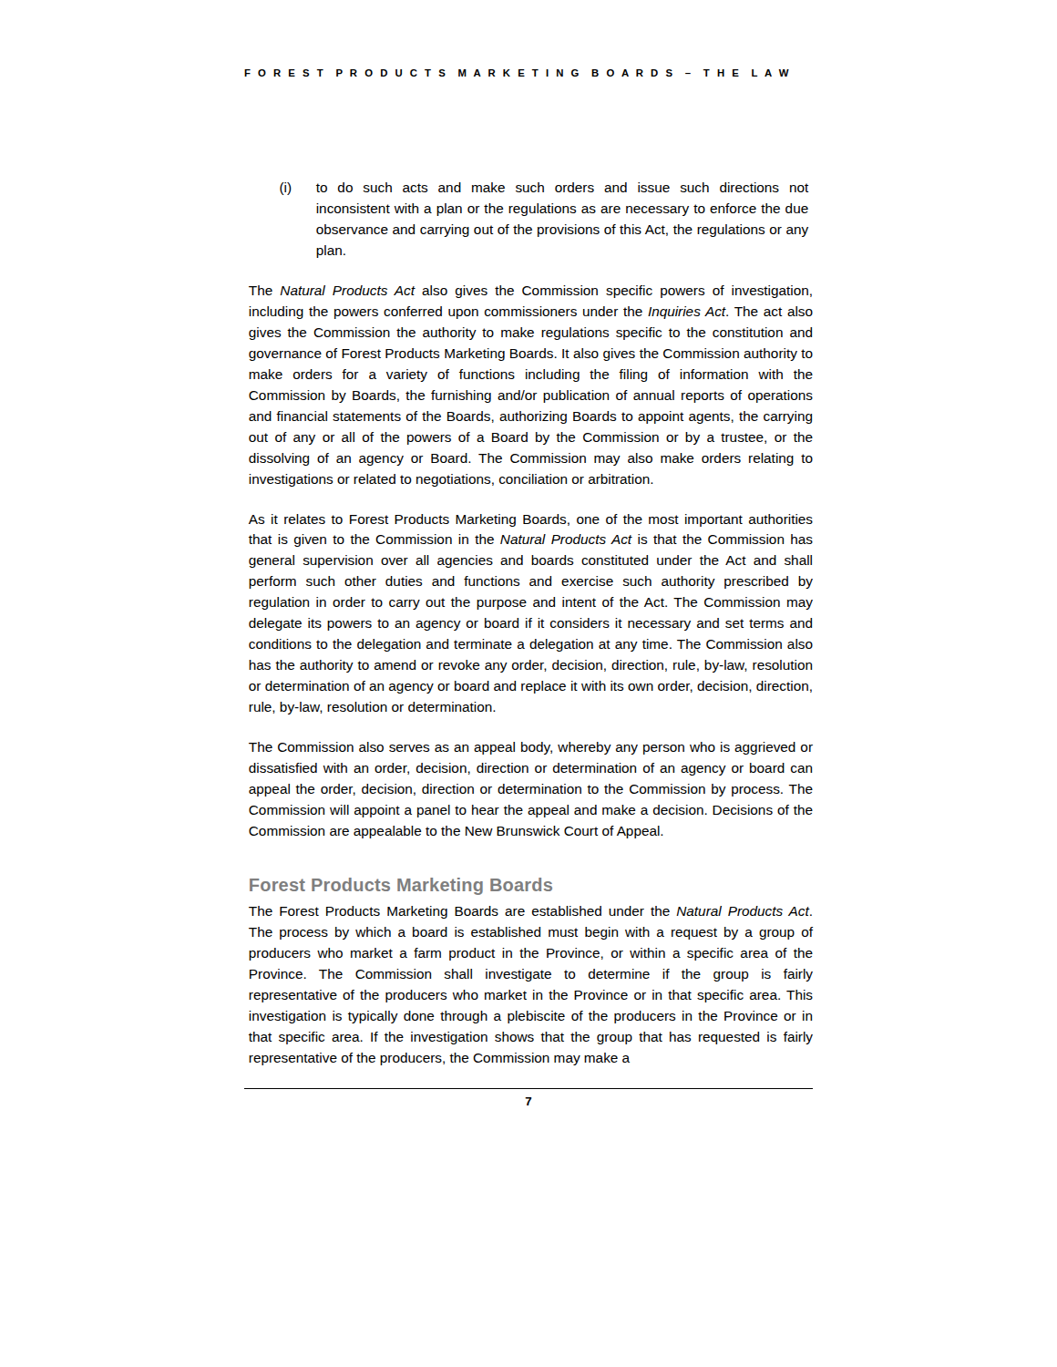F O R E S T P R O D U C T S M A R K E T I N G B O A R D S – T H E L A W
(i) to do such acts and make such orders and issue such directions not inconsistent with a plan or the regulations as are necessary to enforce the due observance and carrying out of the provisions of this Act, the regulations or any plan.
The Natural Products Act also gives the Commission specific powers of investigation, including the powers conferred upon commissioners under the Inquiries Act. The act also gives the Commission the authority to make regulations specific to the constitution and governance of Forest Products Marketing Boards. It also gives the Commission authority to make orders for a variety of functions including the filing of information with the Commission by Boards, the furnishing and/or publication of annual reports of operations and financial statements of the Boards, authorizing Boards to appoint agents, the carrying out of any or all of the powers of a Board by the Commission or by a trustee, or the dissolving of an agency or Board. The Commission may also make orders relating to investigations or related to negotiations, conciliation or arbitration.
As it relates to Forest Products Marketing Boards, one of the most important authorities that is given to the Commission in the Natural Products Act is that the Commission has general supervision over all agencies and boards constituted under the Act and shall perform such other duties and functions and exercise such authority prescribed by regulation in order to carry out the purpose and intent of the Act. The Commission may delegate its powers to an agency or board if it considers it necessary and set terms and conditions to the delegation and terminate a delegation at any time. The Commission also has the authority to amend or revoke any order, decision, direction, rule, by-law, resolution or determination of an agency or board and replace it with its own order, decision, direction, rule, by-law, resolution or determination.
The Commission also serves as an appeal body, whereby any person who is aggrieved or dissatisfied with an order, decision, direction or determination of an agency or board can appeal the order, decision, direction or determination to the Commission by process. The Commission will appoint a panel to hear the appeal and make a decision. Decisions of the Commission are appealable to the New Brunswick Court of Appeal.
Forest Products Marketing Boards
The Forest Products Marketing Boards are established under the Natural Products Act. The process by which a board is established must begin with a request by a group of producers who market a farm product in the Province, or within a specific area of the Province. The Commission shall investigate to determine if the group is fairly representative of the producers who market in the Province or in that specific area. This investigation is typically done through a plebiscite of the producers in the Province or in that specific area. If the investigation shows that the group that has requested is fairly representative of the producers, the Commission may make a
7